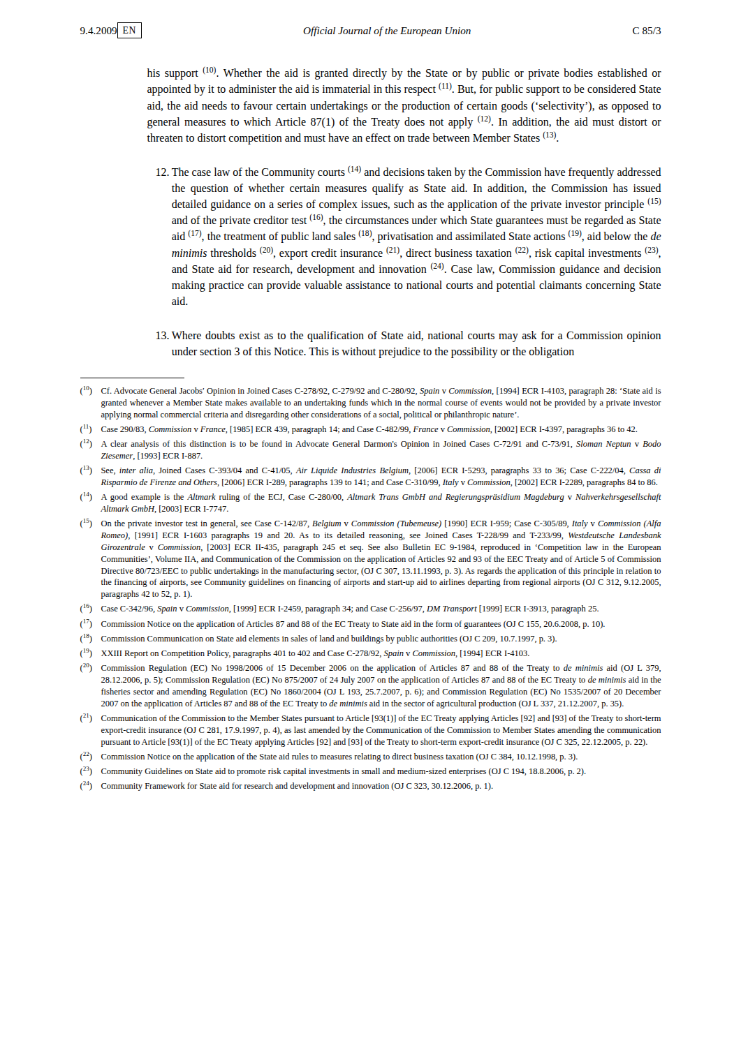9.4.2009 EN Official Journal of the European Union C 85/3
his support (10). Whether the aid is granted directly by the State or by public or private bodies established or appointed by it to administer the aid is immaterial in this respect (11). But, for public support to be considered State aid, the aid needs to favour certain undertakings or the production of certain goods (‘selectivity’), as opposed to general measures to which Article 87(1) of the Treaty does not apply (12). In addition, the aid must distort or threaten to distort competition and must have an effect on trade between Member States (13).
12. The case law of the Community courts (14) and decisions taken by the Commission have frequently addressed the question of whether certain measures qualify as State aid. In addition, the Commission has issued detailed guidance on a series of complex issues, such as the application of the private investor principle (15) and of the private creditor test (16), the circumstances under which State guarantees must be regarded as State aid (17), the treatment of public land sales (18), privatisation and assimilated State actions (19), aid below the de minimis thresholds (20), export credit insurance (21), direct business taxation (22), risk capital investments (23), and State aid for research, development and innovation (24). Case law, Commission guidance and decision making practice can provide valuable assistance to national courts and potential claimants concerning State aid.
13. Where doubts exist as to the qualification of State aid, national courts may ask for a Commission opinion under section 3 of this Notice. This is without prejudice to the possibility or the obligation
(10) Cf. Advocate General Jacobs′ Opinion in Joined Cases C-278/92, C-279/92 and C-280/92, Spain v Commission, [1994] ECR I-4103, paragraph 28: ‘State aid is granted whenever a Member State makes available to an undertaking funds which in the normal course of events would not be provided by a private investor applying normal commercial criteria and disregarding other considerations of a social, political or philanthropic nature’.
(11) Case 290/83, Commission v France, [1985] ECR 439, paragraph 14; and Case C-482/99, France v Commission, [2002] ECR I-4397, paragraphs 36 to 42.
(12) A clear analysis of this distinction is to be found in Advocate General Darmon's Opinion in Joined Cases C-72/91 and C-73/91, Sloman Neptun v Bodo Ziesemer, [1993] ECR I-887.
(13) See, inter alia, Joined Cases C-393/04 and C-41/05, Air Liquide Industries Belgium, [2006] ECR I-5293, paragraphs 33 to 36; Case C-222/04, Cassa di Risparmio de Firenze and Others, [2006] ECR I-289, paragraphs 139 to 141; and Case C-310/99, Italy v Commission, [2002] ECR I-2289, paragraphs 84 to 86.
(14) A good example is the Altmark ruling of the ECJ, Case C-280/00, Altmark Trans GmbH and Regierungspräsidium Magdeburg v Nahverkehrsgesellschaft Altmark GmbH, [2003] ECR I-7747.
(15) On the private investor test in general, see Case C-142/87, Belgium v Commission (Tubemeuse) [1990] ECR I-959; Case C-305/89, Italy v Commission (Alfa Romeo), [1991] ECR I-1603 paragraphs 19 and 20. As to its detailed reasoning, see Joined Cases T-228/99 and T-233/99, Westdeutsche Landesbank Girozentrale v Commission, [2003] ECR II-435, paragraph 245 et seq. See also Bulletin EC 9-1984, reproduced in ‘Competition law in the European Communities’, Volume IIA, and Communication of the Commission on the application of Articles 92 and 93 of the EEC Treaty and of Article 5 of Commission Directive 80/723/EEC to public undertakings in the manufacturing sector, (OJ C 307, 13.11.1993, p. 3). As regards the application of this principle in relation to the financing of airports, see Community guidelines on financing of airports and start-up aid to airlines departing from regional airports (OJ C 312, 9.12.2005, paragraphs 42 to 52, p. 1).
(16) Case C-342/96, Spain v Commission, [1999] ECR I-2459, paragraph 34; and Case C-256/97, DM Transport [1999] ECR I-3913, paragraph 25.
(17) Commission Notice on the application of Articles 87 and 88 of the EC Treaty to State aid in the form of guarantees (OJ C 155, 20.6.2008, p. 10).
(18) Commission Communication on State aid elements in sales of land and buildings by public authorities (OJ C 209, 10.7.1997, p. 3).
(19) XXIII Report on Competition Policy, paragraphs 401 to 402 and Case C-278/92, Spain v Commission, [1994] ECR I-4103.
(20) Commission Regulation (EC) No 1998/2006 of 15 December 2006 on the application of Articles 87 and 88 of the Treaty to de minimis aid (OJ L 379, 28.12.2006, p. 5); Commission Regulation (EC) No 875/2007 of 24 July 2007 on the application of Articles 87 and 88 of the EC Treaty to de minimis aid in the fisheries sector and amending Regulation (EC) No 1860/2004 (OJ L 193, 25.7.2007, p. 6); and Commission Regulation (EC) No 1535/2007 of 20 December 2007 on the application of Articles 87 and 88 of the EC Treaty to de minimis aid in the sector of agricultural production (OJ L 337, 21.12.2007, p. 35).
(21) Communication of the Commission to the Member States pursuant to Article [93(1)] of the EC Treaty applying Articles [92] and [93] of the Treaty to short-term export-credit insurance (OJ C 281, 17.9.1997, p. 4), as last amended by the Communication of the Commission to Member States amending the communication pursuant to Article [93(1)] of the EC Treaty applying Articles [92] and [93] of the Treaty to short-term export-credit insurance (OJ C 325, 22.12.2005, p. 22).
(22) Commission Notice on the application of the State aid rules to measures relating to direct business taxation (OJ C 384, 10.12.1998, p. 3).
(23) Community Guidelines on State aid to promote risk capital investments in small and medium-sized enterprises (OJ C 194, 18.8.2006, p. 2).
(24) Community Framework for State aid for research and development and innovation (OJ C 323, 30.12.2006, p. 1).